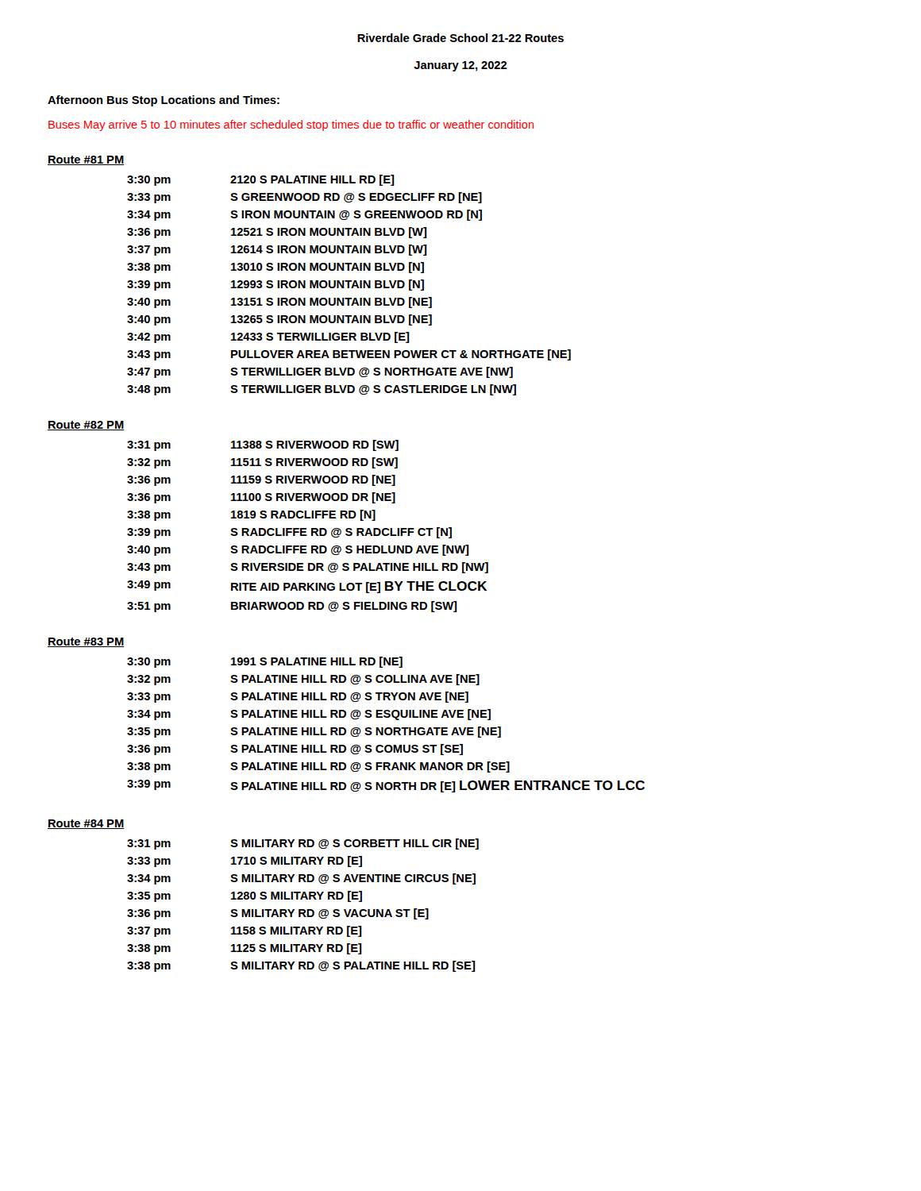Riverdale Grade School 21-22 Routes
January 12, 2022
Afternoon Bus Stop Locations and Times:
Buses May arrive 5 to 10 minutes after scheduled stop times due to traffic or weather condition
Route #81 PM
| 3:30 pm | 2120 S PALATINE HILL RD [E] |
| 3:33 pm | S GREENWOOD RD @ S EDGECLIFF RD [NE] |
| 3:34 pm | S IRON MOUNTAIN @ S GREENWOOD RD [N] |
| 3:36 pm | 12521 S IRON MOUNTAIN BLVD [W] |
| 3:37 pm | 12614 S IRON MOUNTAIN BLVD [W] |
| 3:38 pm | 13010 S IRON MOUNTAIN BLVD [N] |
| 3:39 pm | 12993 S IRON MOUNTAIN BLVD [N] |
| 3:40 pm | 13151 S IRON MOUNTAIN BLVD [NE] |
| 3:40 pm | 13265 S IRON MOUNTAIN BLVD [NE] |
| 3:42 pm | 12433 S TERWILLIGER BLVD [E] |
| 3:43 pm | PULLOVER AREA BETWEEN POWER CT & NORTHGATE [NE] |
| 3:47 pm | S TERWILLIGER BLVD @ S NORTHGATE AVE [NW] |
| 3:48 pm | S TERWILLIGER BLVD @ S CASTLERIDGE LN [NW] |
Route #82 PM
| 3:31 pm | 11388 S RIVERWOOD RD [SW] |
| 3:32 pm | 11511 S RIVERWOOD RD [SW] |
| 3:36 pm | 11159 S RIVERWOOD RD [NE] |
| 3:36 pm | 11100 S RIVERWOOD DR [NE] |
| 3:38 pm | 1819 S RADCLIFFE RD [N] |
| 3:39 pm | S RADCLIFFE RD @ S RADCLIFF CT [N] |
| 3:40 pm | S RADCLIFFE RD @ S HEDLUND AVE [NW] |
| 3:43 pm | S RIVERSIDE DR @ S PALATINE HILL RD [NW] |
| 3:49 pm | RITE AID PARKING LOT [E] BY THE CLOCK |
| 3:51 pm | BRIARWOOD RD @ S FIELDING RD [SW] |
Route #83 PM
| 3:30 pm | 1991 S PALATINE HILL RD [NE] |
| 3:32 pm | S PALATINE HILL RD @ S COLLINA AVE [NE] |
| 3:33 pm | S PALATINE HILL RD @ S TRYON AVE [NE] |
| 3:34 pm | S PALATINE HILL RD @ S ESQUILINE AVE [NE] |
| 3:35 pm | S PALATINE HILL RD @ S NORTHGATE AVE [NE] |
| 3:36 pm | S PALATINE HILL RD @ S COMUS ST [SE] |
| 3:38 pm | S PALATINE HILL RD @ S FRANK MANOR DR [SE] |
| 3:39 pm | S PALATINE HILL RD @ S NORTH DR [E] LOWER ENTRANCE TO LCC |
Route #84 PM
| 3:31 pm | S MILITARY RD @ S CORBETT HILL CIR [NE] |
| 3:33 pm | 1710 S MILITARY RD [E] |
| 3:34 pm | S MILITARY RD @ S AVENTINE CIRCUS [NE] |
| 3:35 pm | 1280 S MILITARY RD [E] |
| 3:36 pm | S MILITARY RD @ S VACUNA ST [E] |
| 3:37 pm | 1158 S MILITARY RD [E] |
| 3:38 pm | 1125 S MILITARY RD [E] |
| 3:38 pm | S MILITARY RD @ S PALATINE HILL RD [SE] |